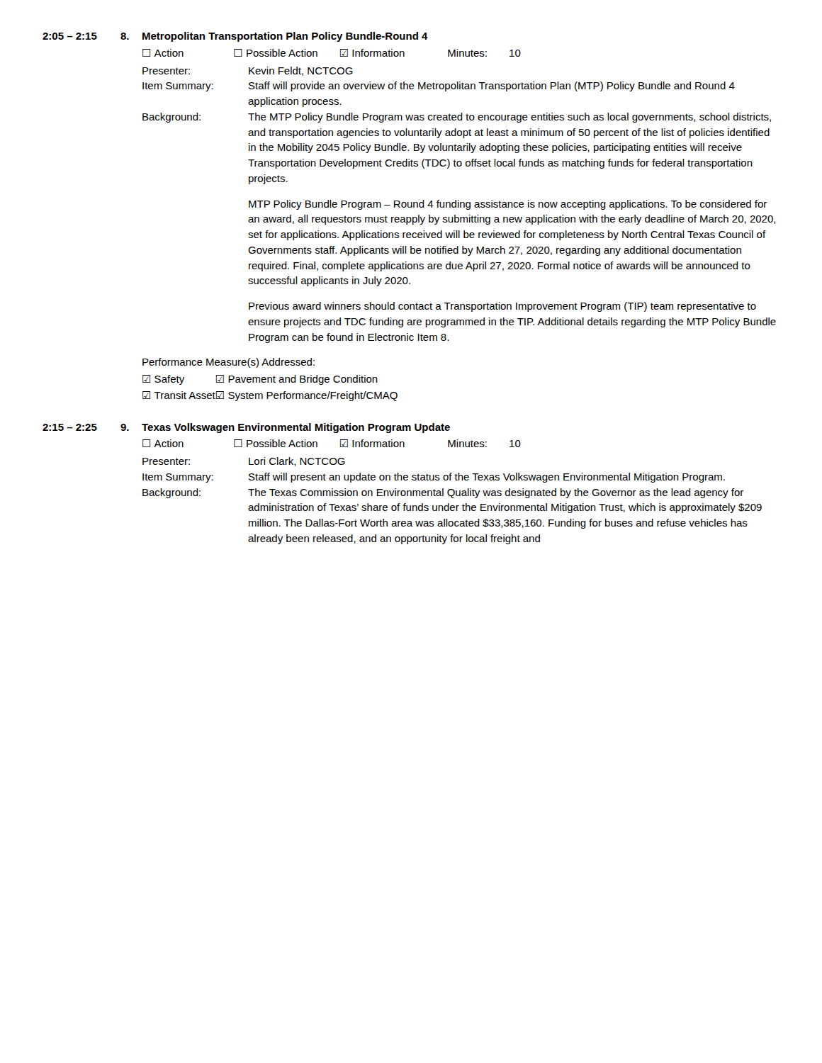| 2:05 – 2:15 | 8. | Metropolitan Transportation Plan Policy Bundle-Round 4 ☐ Action ☐ Possible Action ☑ Information Minutes: 10 / Presenter: / Kevin Feldt, NCTCOG / / Item Summary: / Staff will provide an overview of the Metropolitan Transportation Plan (MTP) Policy Bundle and Round 4 application process. / / Background: / The MTP Policy Bundle Program was created to encourage entities such as local governments, school districts, and transportation agencies to voluntarily adopt at least a minimum of 50 percent of the list of policies identified in the Mobility 2045 Policy Bundle. By voluntarily adopting these policies, participating entities will receive Transportation Development Credits (TDC) to offset local funds as matching funds for federal transportation projects. MTP Policy Bundle Program – Round 4 funding assistance is now accepting applications. To be considered for an award, all requestors must reapply by submitting a new application with the early deadline of March 20, 2020, set for applications. Applications received will be reviewed for completeness by North Central Texas Council of Governments staff. Applicants will be notified by March 27, 2020, regarding any additional documentation required. Final, complete applications are due April 27, 2020. Formal notice of awards will be announced to successful applicants in July 2020. Previous award winners should contact a Transportation Improvement Program (TIP) team representative to ensure projects and TDC funding are programmed in the TIP. Additional details regarding the MTP Policy Bundle Program can be found in Electronic Item 8. / Performance Measure(s) Addressed: / ☑ Safety / ☑ Pavement and Bridge Condition / / ☑ Transit Asset / ☑ System Performance/Freight/CMAQ / |
| 2:15 – 2:25 | 9. | Texas Volkswagen Environmental Mitigation Program Update ☐ Action ☐ Possible Action ☑ Information Minutes: 10 / Presenter: / Lori Clark, NCTCOG / / Item Summary: / Staff will present an update on the status of the Texas Volkswagen Environmental Mitigation Program. / / Background: / The Texas Commission on Environmental Quality was designated by the Governor as the lead agency for administration of Texas’ share of funds under the Environmental Mitigation Trust, which is approximately $209 million. The Dallas-Fort Worth area was allocated $33,385,160. Funding for buses and refuse vehicles has already been released, and an opportunity for local freight and / |